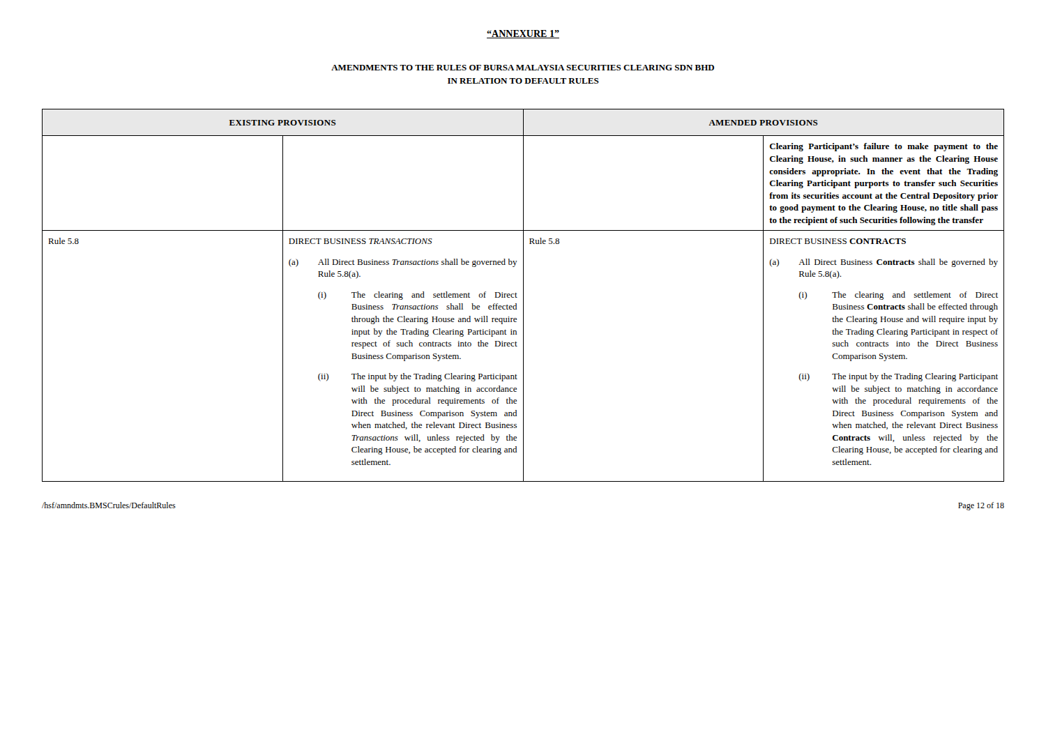“ANNEXURE 1”
AMENDMENTS TO THE RULES OF BURSA MALAYSIA SECURITIES CLEARING SDN BHD
IN RELATION TO DEFAULT RULES
| EXISTING PROVISIONS | AMENDED PROVISIONS |
| --- | --- |
| | | | Clearing Participant’s failure to make payment to the Clearing House, in such manner as the Clearing House considers appropriate. In the event that the Trading Clearing Participant purports to transfer such Securities from its securities account at the Central Depository prior to good payment to the Clearing House, no title shall pass to the recipient of such Securities following the transfer |
| Rule 5.8 | DIRECT BUSINESS TRANSACTIONS (a) All Direct Business Transactions shall be governed by Rule 5.8(a). (i) The clearing and settlement of Direct Business Transactions shall be effected through the Clearing House and will require input by the Trading Clearing Participant in respect of such contracts into the Direct Business Comparison System. (ii) The input by the Trading Clearing Participant will be subject to matching in accordance with the procedural requirements of the Direct Business Comparison System and when matched, the relevant Direct Business Transactions will, unless rejected by the Clearing House, be accepted for clearing and settlement. | Rule 5.8 | DIRECT BUSINESS CONTRACTS (a) All Direct Business Contracts shall be governed by Rule 5.8(a). (i) The clearing and settlement of Direct Business Contracts shall be effected through the Clearing House and will require input by the Trading Clearing Participant in respect of such contracts into the Direct Business Comparison System. (ii) The input by the Trading Clearing Participant will be subject to matching in accordance with the procedural requirements of the Direct Business Comparison System and when matched, the relevant Direct Business Contracts will, unless rejected by the Clearing House, be accepted for clearing and settlement. |
/hsf/amndmts.BMSCrules/DefaultRules
Page 12 of 18